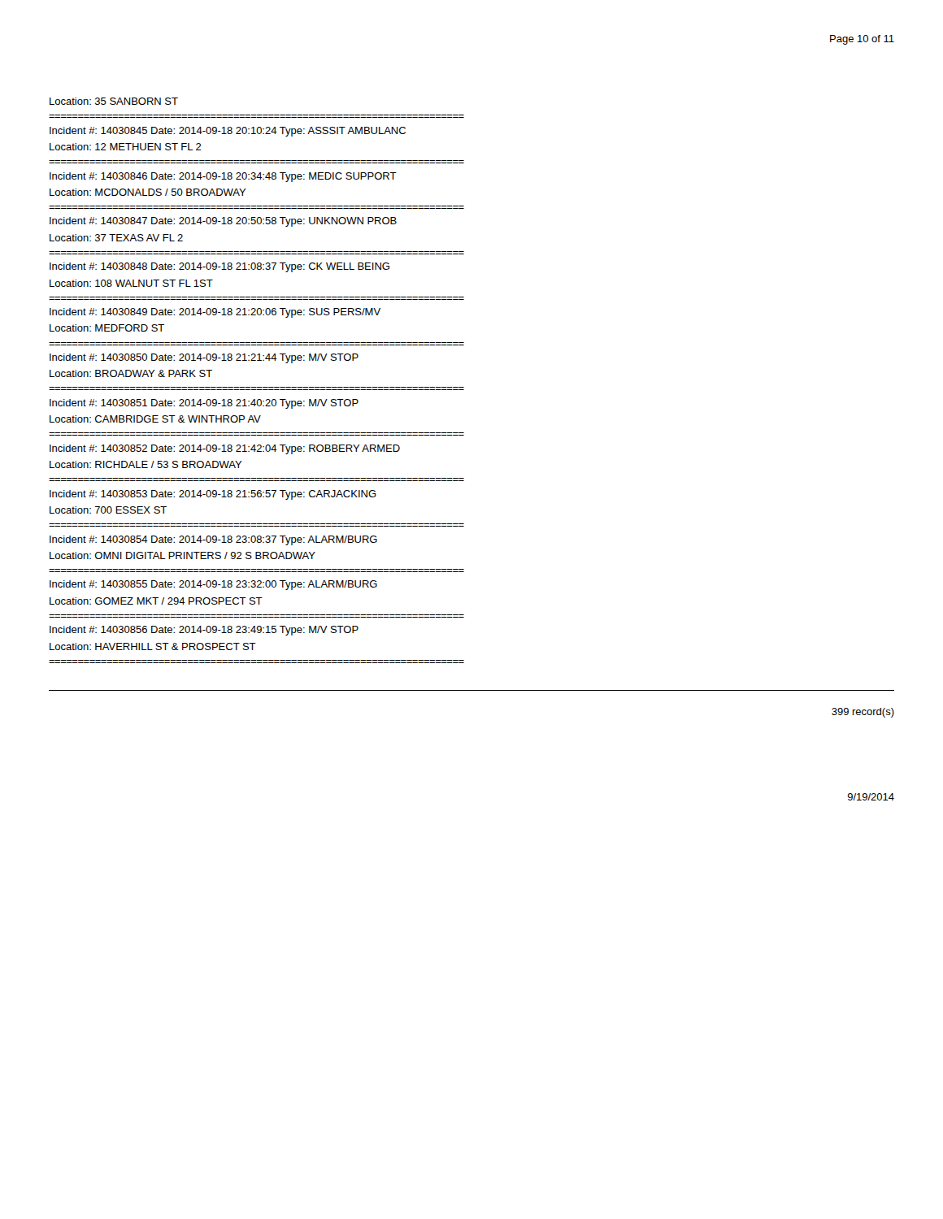Page 10 of 11
Location: 35 SANBORN ST
========================================================================
Incident #: 14030845 Date: 2014-09-18 20:10:24 Type: ASSSIT AMBULANC
Location: 12 METHUEN ST FL 2
========================================================================
Incident #: 14030846 Date: 2014-09-18 20:34:48 Type: MEDIC SUPPORT
Location: MCDONALDS / 50 BROADWAY
========================================================================
Incident #: 14030847 Date: 2014-09-18 20:50:58 Type: UNKNOWN PROB
Location: 37 TEXAS AV FL 2
========================================================================
Incident #: 14030848 Date: 2014-09-18 21:08:37 Type: CK WELL BEING
Location: 108 WALNUT ST FL 1ST
========================================================================
Incident #: 14030849 Date: 2014-09-18 21:20:06 Type: SUS PERS/MV
Location: MEDFORD ST
========================================================================
Incident #: 14030850 Date: 2014-09-18 21:21:44 Type: M/V STOP
Location: BROADWAY & PARK ST
========================================================================
Incident #: 14030851 Date: 2014-09-18 21:40:20 Type: M/V STOP
Location: CAMBRIDGE ST & WINTHROP AV
========================================================================
Incident #: 14030852 Date: 2014-09-18 21:42:04 Type: ROBBERY ARMED
Location: RICHDALE / 53 S BROADWAY
========================================================================
Incident #: 14030853 Date: 2014-09-18 21:56:57 Type: CARJACKING
Location: 700 ESSEX ST
========================================================================
Incident #: 14030854 Date: 2014-09-18 23:08:37 Type: ALARM/BURG
Location: OMNI DIGITAL PRINTERS / 92 S BROADWAY
========================================================================
Incident #: 14030855 Date: 2014-09-18 23:32:00 Type: ALARM/BURG
Location: GOMEZ MKT / 294 PROSPECT ST
========================================================================
Incident #: 14030856 Date: 2014-09-18 23:49:15 Type: M/V STOP
Location: HAVERHILL ST & PROSPECT ST
========================================================================
399 record(s)
9/19/2014